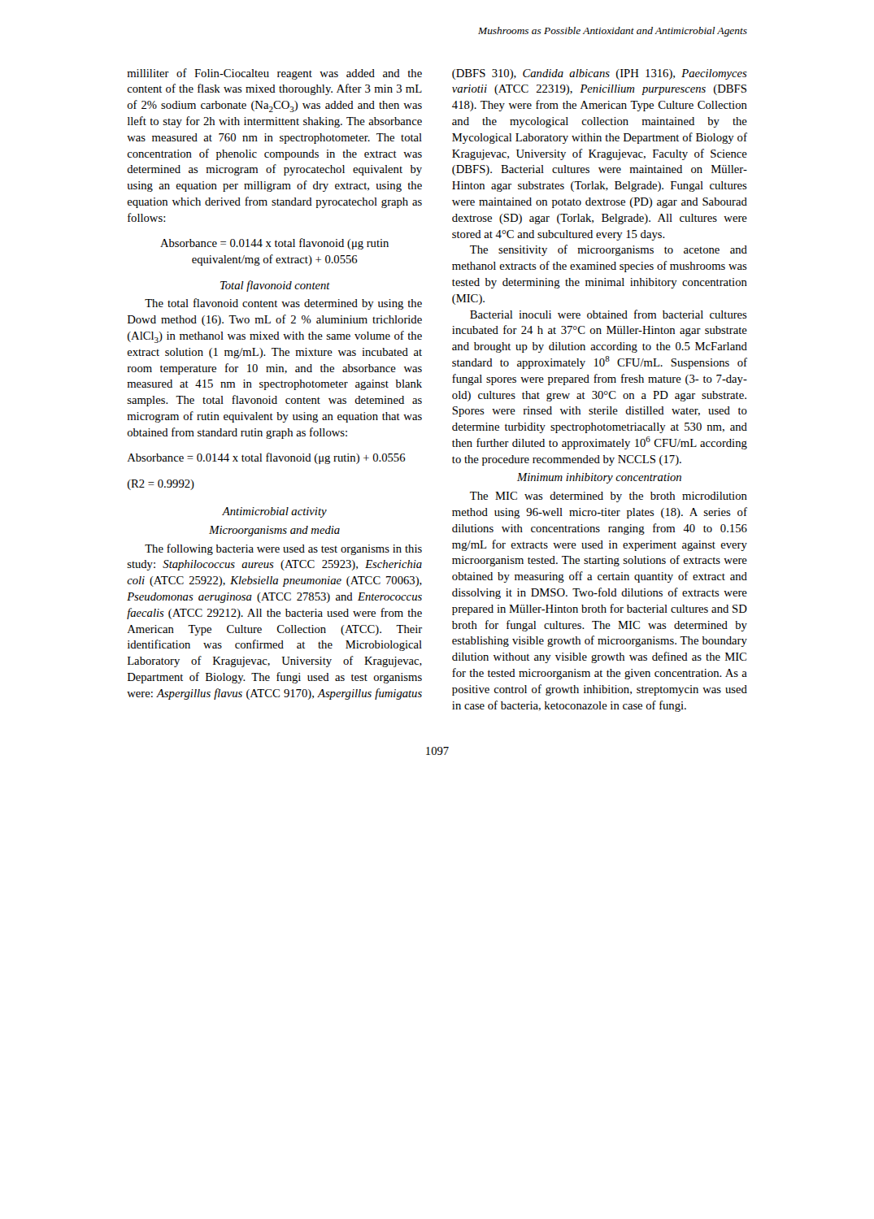Mushrooms as Possible Antioxidant and Antimicrobial Agents
milliliter of Folin-Ciocalteu reagent was added and the content of the flask was mixed thoroughly. After 3 min 3 mL of 2% sodium carbonate (Na2CO3) was added and then was lleft to stay for 2h with intermittent shaking. The absorbance was measured at 760 nm in spectrophotometer. The total concentration of phenolic compounds in the extract was determined as microgram of pyrocatechol equivalent by using an equation per milligram of dry extract, using the equation which derived from standard pyrocatechol graph as follows:
Absorbance = 0.0144 x total flavonoid (μg rutin equivalent/mg of extract) + 0.0556
Total flavonoid content
The total flavonoid content was determined by using the Dowd method (16). Two mL of 2 % aluminium trichloride (AlCl3) in methanol was mixed with the same volume of the extract solution (1 mg/mL). The mixture was incubated at room temperature for 10 min, and the absorbance was measured at 415 nm in spectrophotometer against blank samples. The total flavonoid content was detemined as microgram of rutin equivalent by using an equation that was obtained from standard rutin graph as follows:
Absorbance = 0.0144 x total flavonoid (μg rutin) + 0.0556
(R2 = 0.9992)
Antimicrobial activity
Microorganisms and media
The following bacteria were used as test organisms in this study: Staphilococcus aureus (ATCC 25923), Escherichia coli (ATCC 25922), Klebsiella pneumoniae (ATCC 70063), Pseudomonas aeruginosa (ATCC 27853) and Enterococcus faecalis (ATCC 29212). All the bacteria used were from the American Type Culture Collection (ATCC). Their identification was confirmed at the Microbiological Laboratory of Kragujevac, University of Kragujevac, Department of Biology. The fungi used as test organisms were: Aspergillus flavus (ATCC 9170), Aspergillus fumigatus (DBFS 310), Candida albicans (IPH 1316), Paecilomyces variotii (ATCC 22319), Penicillium purpurescens (DBFS 418). They were from the American Type Culture Collection and the mycological collection maintained by the Mycological Laboratory within the Department of Biology of Kragujevac, University of Kragujevac, Faculty of Science (DBFS). Bacterial cultures were maintained on Müller-Hinton agar substrates (Torlak, Belgrade). Fungal cultures were maintained on potato dextrose (PD) agar and Sabourad dextrose (SD) agar (Torlak, Belgrade). All cultures were stored at 4°C and subcultured every 15 days.
The sensitivity of microorganisms to acetone and methanol extracts of the examined species of mushrooms was tested by determining the minimal inhibitory concentration (MIC).
Bacterial inoculi were obtained from bacterial cultures incubated for 24 h at 37°C on Müller-Hinton agar substrate and brought up by dilution according to the 0.5 McFarland standard to approximately 108 CFU/mL. Suspensions of fungal spores were prepared from fresh mature (3- to 7-day-old) cultures that grew at 30°C on a PD agar substrate. Spores were rinsed with sterile distilled water, used to determine turbidity spectrophotometriacally at 530 nm, and then further diluted to approximately 106 CFU/mL according to the procedure recommended by NCCLS (17).
Minimum inhibitory concentration
The MIC was determined by the broth microdilution method using 96-well micro-titer plates (18). A series of dilutions with concentrations ranging from 40 to 0.156 mg/mL for extracts were used in experiment against every microorganism tested. The starting solutions of extracts were obtained by measuring off a certain quantity of extract and dissolving it in DMSO. Two-fold dilutions of extracts were prepared in Müller-Hinton broth for bacterial cultures and SD broth for fungal cultures. The MIC was determined by establishing visible growth of microorganisms. The boundary dilution without any visible growth was defined as the MIC for the tested microorganism at the given concentration. As a positive control of growth inhibition, streptomycin was used in case of bacteria, ketoconazole in case of fungi.
1097